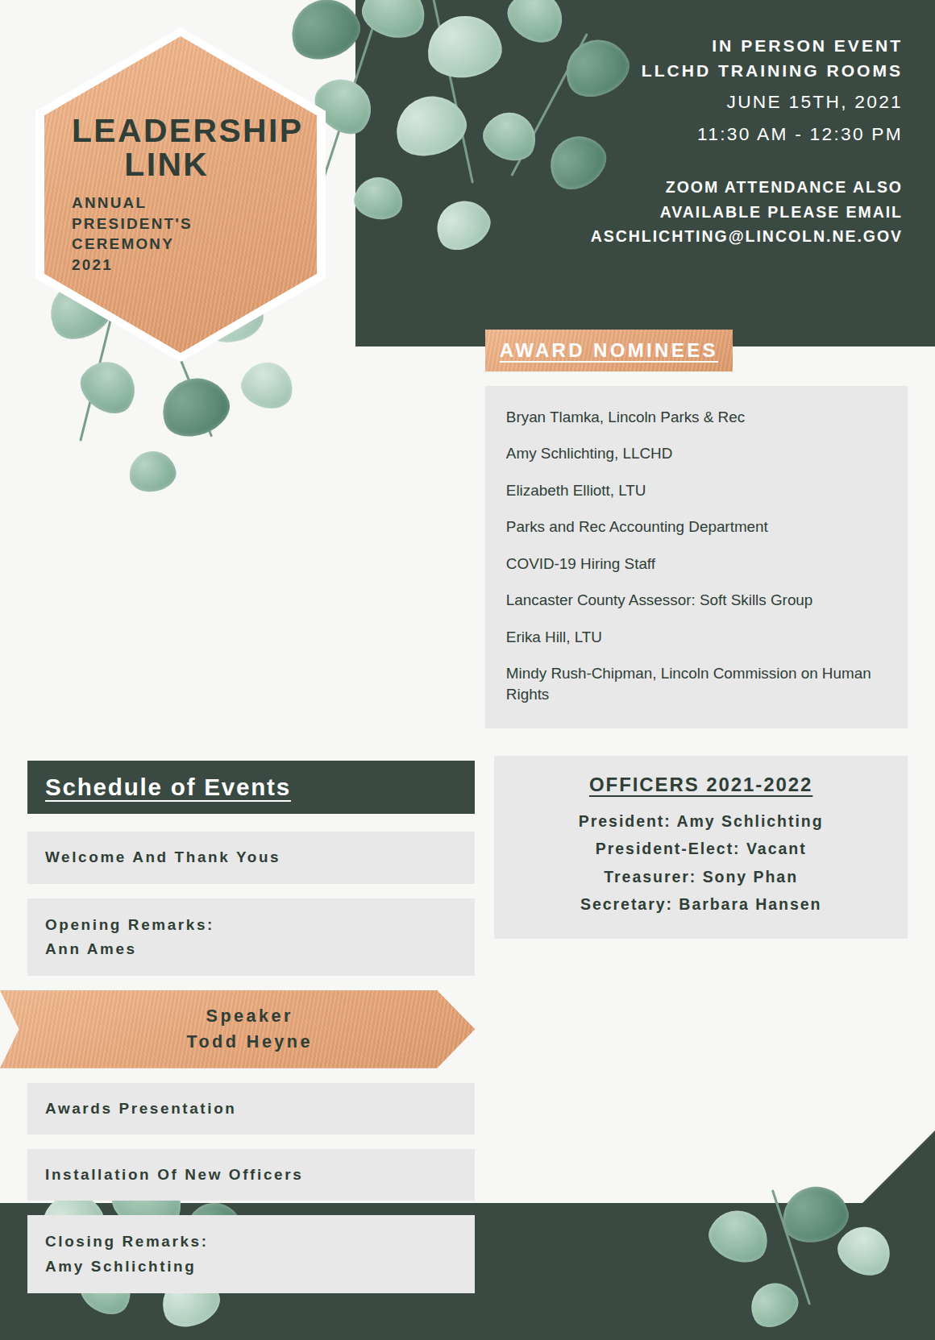Leadership Link
Annual
President's
Ceremony
2021
In Person Event
LLCHD Training Rooms
June 15th, 2021
11:30 AM - 12:30 PM
Zoom attendance also
available please email
aschlichting@lincoln.ne.gov
Award Nominees
Bryan Tlamka, Lincoln Parks & Rec
Amy Schlichting, LLCHD
Elizabeth Elliott, LTU
Parks and Rec Accounting Department
COVID-19 Hiring Staff
Lancaster County Assessor: Soft Skills Group
Erika Hill, LTU
Mindy Rush-Chipman, Lincoln Commission on Human Rights
Schedule of Events
Welcome and Thank Yous
Opening Remarks:
Ann Ames
Speaker
Todd Heyne
Awards Presentation
Installation of New Officers
Closing Remarks:
Amy Schlichting
Officers 2021-2022
President: Amy Schlichting
President-Elect: Vacant
Treasurer: Sony Phan
Secretary: Barbara Hansen